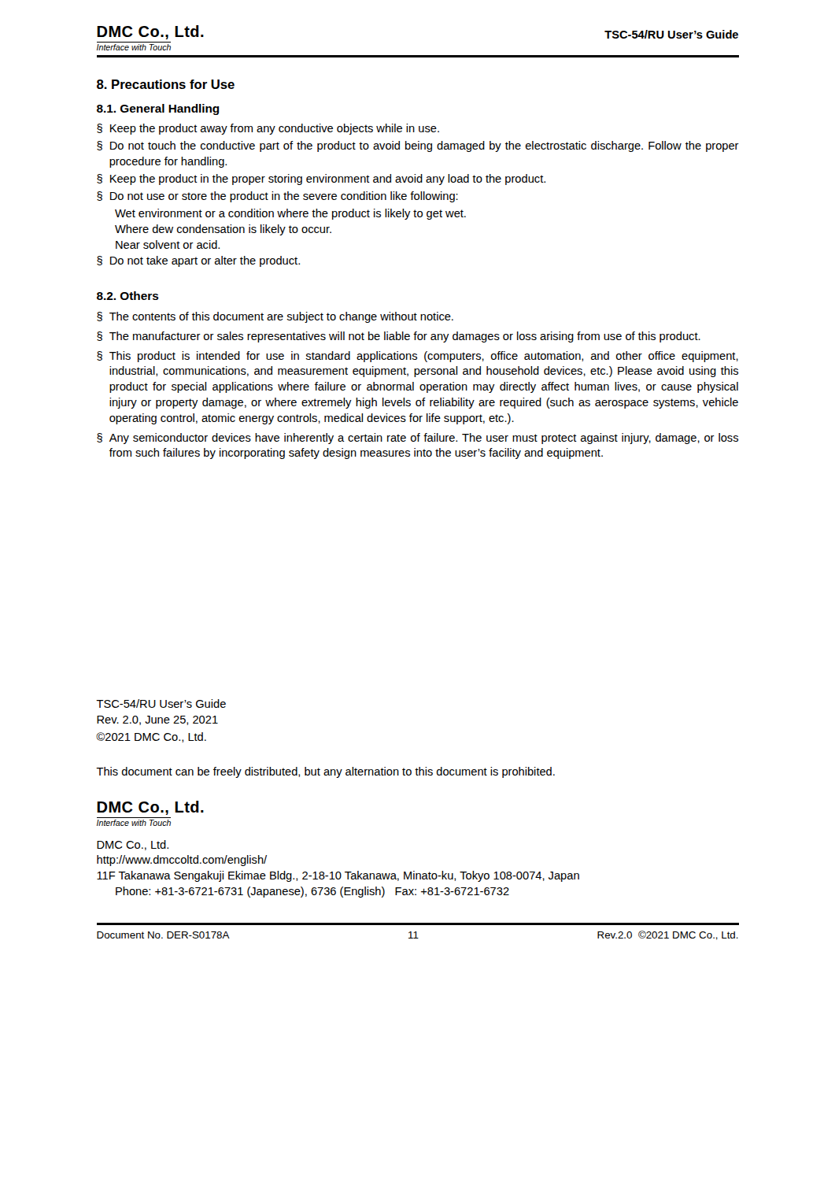DMC Co., Ltd.
Interface with Touch
TSC-54/RU User’s Guide
8. Precautions for Use
8.1. General Handling
Keep the product away from any conductive objects while in use.
Do not touch the conductive part of the product to avoid being damaged by the electrostatic discharge. Follow the proper procedure for handling.
Keep the product in the proper storing environment and avoid any load to the product.
Do not use or store the product in the severe condition like following:
Wet environment or a condition where the product is likely to get wet.
Where dew condensation is likely to occur.
Near solvent or acid.
Do not take apart or alter the product.
8.2. Others
The contents of this document are subject to change without notice.
The manufacturer or sales representatives will not be liable for any damages or loss arising from use of this product.
This product is intended for use in standard applications (computers, office automation, and other office equipment, industrial, communications, and measurement equipment, personal and household devices, etc.) Please avoid using this product for special applications where failure or abnormal operation may directly affect human lives, or cause physical injury or property damage, or where extremely high levels of reliability are required (such as aerospace systems, vehicle operating control, atomic energy controls, medical devices for life support, etc.).
Any semiconductor devices have inherently a certain rate of failure. The user must protect against injury, damage, or loss from such failures by incorporating safety design measures into the user’s facility and equipment.
TSC-54/RU User’s Guide
Rev. 2.0, June 25, 2021
©2021 DMC Co., Ltd.
This document can be freely distributed, but any alternation to this document is prohibited.
DMC Co., Ltd.
Interface with Touch
DMC Co., Ltd.
http://www.dmccoltd.com/english/
11F Takanawa Sengakuji Ekimae Bldg., 2-18-10 Takanawa, Minato-ku, Tokyo 108-0074, Japan
Phone: +81-3-6721-6731 (Japanese), 6736 (English) Fax: +81-3-6721-6732
Document No. DER-S0178A
11
Rev.2.0 ©2021 DMC Co., Ltd.